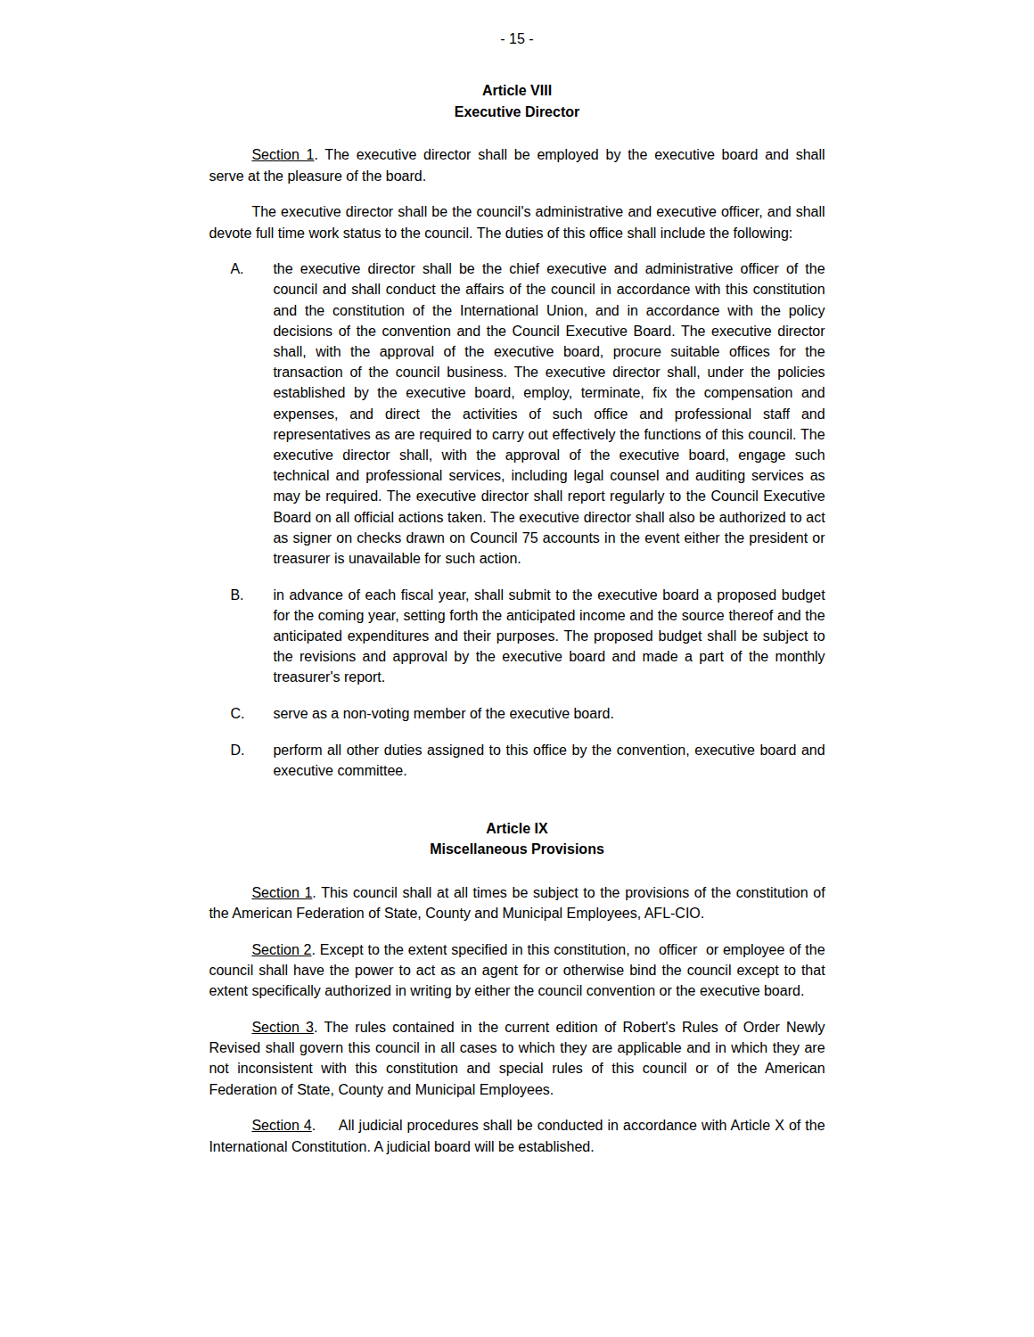- 15 -
Article VIII Executive Director
Section 1. The executive director shall be employed by the executive board and shall serve at the pleasure of the board.
The executive director shall be the council's administrative and executive officer, and shall devote full time work status to the council. The duties of this office shall include the following:
A. the executive director shall be the chief executive and administrative officer of the council and shall conduct the affairs of the council in accordance with this constitution and the constitution of the International Union, and in accordance with the policy decisions of the convention and the Council Executive Board. The executive director shall, with the approval of the executive board, procure suitable offices for the transaction of the council business. The executive director shall, under the policies established by the executive board, employ, terminate, fix the compensation and expenses, and direct the activities of such office and professional staff and representatives as are required to carry out effectively the functions of this council. The executive director shall, with the approval of the executive board, engage such technical and professional services, including legal counsel and auditing services as may be required. The executive director shall report regularly to the Council Executive Board on all official actions taken. The executive director shall also be authorized to act as signer on checks drawn on Council 75 accounts in the event either the president or treasurer is unavailable for such action.
B. in advance of each fiscal year, shall submit to the executive board a proposed budget for the coming year, setting forth the anticipated income and the source thereof and the anticipated expenditures and their purposes. The proposed budget shall be subject to the revisions and approval by the executive board and made a part of the monthly treasurer's report.
C. serve as a non-voting member of the executive board.
D. perform all other duties assigned to this office by the convention, executive board and executive committee.
Article IX Miscellaneous Provisions
Section 1. This council shall at all times be subject to the provisions of the constitution of the American Federation of State, County and Municipal Employees, AFL-CIO.
Section 2. Except to the extent specified in this constitution, no officer or employee of the council shall have the power to act as an agent for or otherwise bind the council except to that extent specifically authorized in writing by either the council convention or the executive board.
Section 3. The rules contained in the current edition of Robert's Rules of Order Newly Revised shall govern this council in all cases to which they are applicable and in which they are not inconsistent with this constitution and special rules of this council or of the American Federation of State, County and Municipal Employees.
Section 4. All judicial procedures shall be conducted in accordance with Article X of the International Constitution. A judicial board will be established.